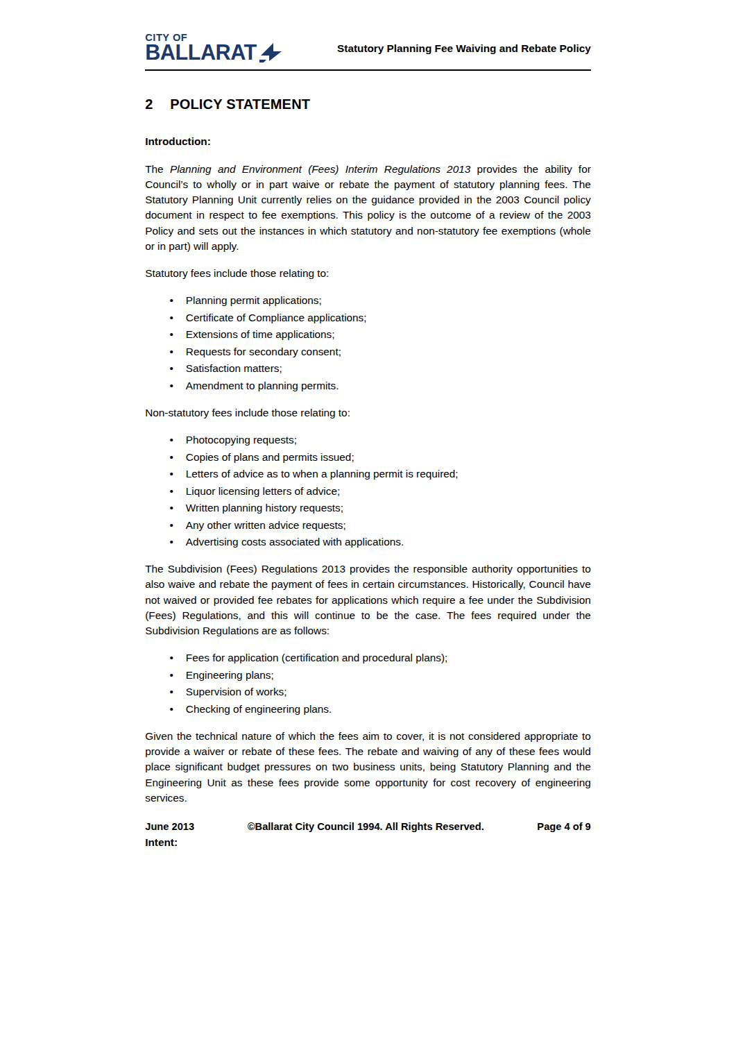CITY OF BALLARAT
Statutory Planning Fee Waiving and Rebate Policy
2 POLICY STATEMENT
Introduction:
The Planning and Environment (Fees) Interim Regulations 2013 provides the ability for Council’s to wholly or in part waive or rebate the payment of statutory planning fees. The Statutory Planning Unit currently relies on the guidance provided in the 2003 Council policy document in respect to fee exemptions. This policy is the outcome of a review of the 2003 Policy and sets out the instances in which statutory and non-statutory fee exemptions (whole or in part) will apply.
Statutory fees include those relating to:
Planning permit applications;
Certificate of Compliance applications;
Extensions of time applications;
Requests for secondary consent;
Satisfaction matters;
Amendment to planning permits.
Non-statutory fees include those relating to:
Photocopying requests;
Copies of plans and permits issued;
Letters of advice as to when a planning permit is required;
Liquor licensing letters of advice;
Written planning history requests;
Any other written advice requests;
Advertising costs associated with applications.
The Subdivision (Fees) Regulations 2013 provides the responsible authority opportunities to also waive and rebate the payment of fees in certain circumstances. Historically, Council have not waived or provided fee rebates for applications which require a fee under the Subdivision (Fees) Regulations, and this will continue to be the case. The fees required under the Subdivision Regulations are as follows:
Fees for application (certification and procedural plans);
Engineering plans;
Supervision of works;
Checking of engineering plans.
Given the technical nature of which the fees aim to cover, it is not considered appropriate to provide a waiver or rebate of these fees. The rebate and waiving of any of these fees would place significant budget pressures on two business units, being Statutory Planning and the Engineering Unit as these fees provide some opportunity for cost recovery of engineering services.
Intent:
June 2013
©Ballarat City Council 1994. All Rights Reserved.
Page 4 of 9